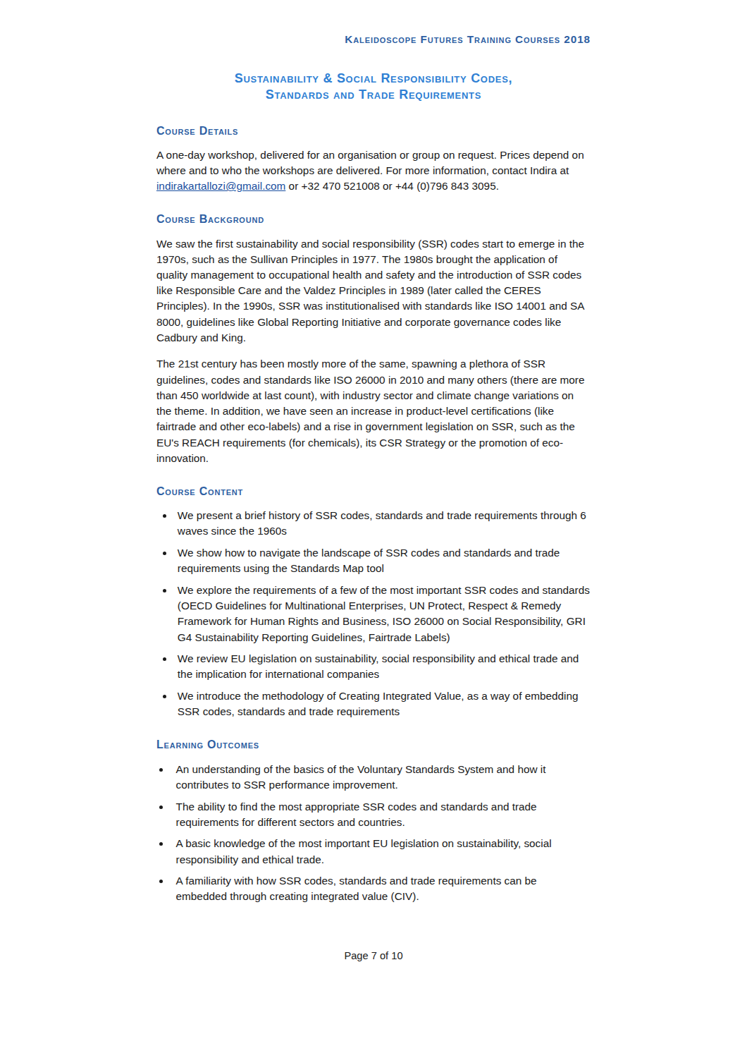Kaleidoscope Futures Training Courses 2018
Sustainability & Social Responsibility Codes,
Standards and Trade Requirements
Course Details
A one-day workshop, delivered for an organisation or group on request. Prices depend on where and to who the workshops are delivered. For more information, contact Indira at indirakartallozi@gmail.com or +32 470 521008 or +44 (0)796 843 3095.
Course Background
We saw the first sustainability and social responsibility (SSR) codes start to emerge in the 1970s, such as the Sullivan Principles in 1977. The 1980s brought the application of quality management to occupational health and safety and the introduction of SSR codes like Responsible Care and the Valdez Principles in 1989 (later called the CERES Principles). In the 1990s, SSR was institutionalised with standards like ISO 14001 and SA 8000, guidelines like Global Reporting Initiative and corporate governance codes like Cadbury and King.
The 21st century has been mostly more of the same, spawning a plethora of SSR guidelines, codes and standards like ISO 26000 in 2010 and many others (there are more than 450 worldwide at last count), with industry sector and climate change variations on the theme. In addition, we have seen an increase in product-level certifications (like fairtrade and other eco-labels) and a rise in government legislation on SSR, such as the EU's REACH requirements (for chemicals), its CSR Strategy or the promotion of eco-innovation.
Course Content
We present a brief history of SSR codes, standards and trade requirements through 6 waves since the 1960s
We show how to navigate the landscape of SSR codes and standards and trade requirements using the Standards Map tool
We explore the requirements of a few of the most important SSR codes and standards (OECD Guidelines for Multinational Enterprises, UN Protect, Respect & Remedy Framework for Human Rights and Business, ISO 26000 on Social Responsibility, GRI G4 Sustainability Reporting Guidelines, Fairtrade Labels)
We review EU legislation on sustainability, social responsibility and ethical trade and the implication for international companies
We introduce the methodology of Creating Integrated Value, as a way of embedding SSR codes, standards and trade requirements
Learning Outcomes
An understanding of the basics of the Voluntary Standards System and how it contributes to SSR performance improvement.
The ability to find the most appropriate SSR codes and standards and trade requirements for different sectors and countries.
A basic knowledge of the most important EU legislation on sustainability, social responsibility and ethical trade.
A familiarity with how SSR codes, standards and trade requirements can be embedded through creating integrated value (CIV).
Page 7 of 10